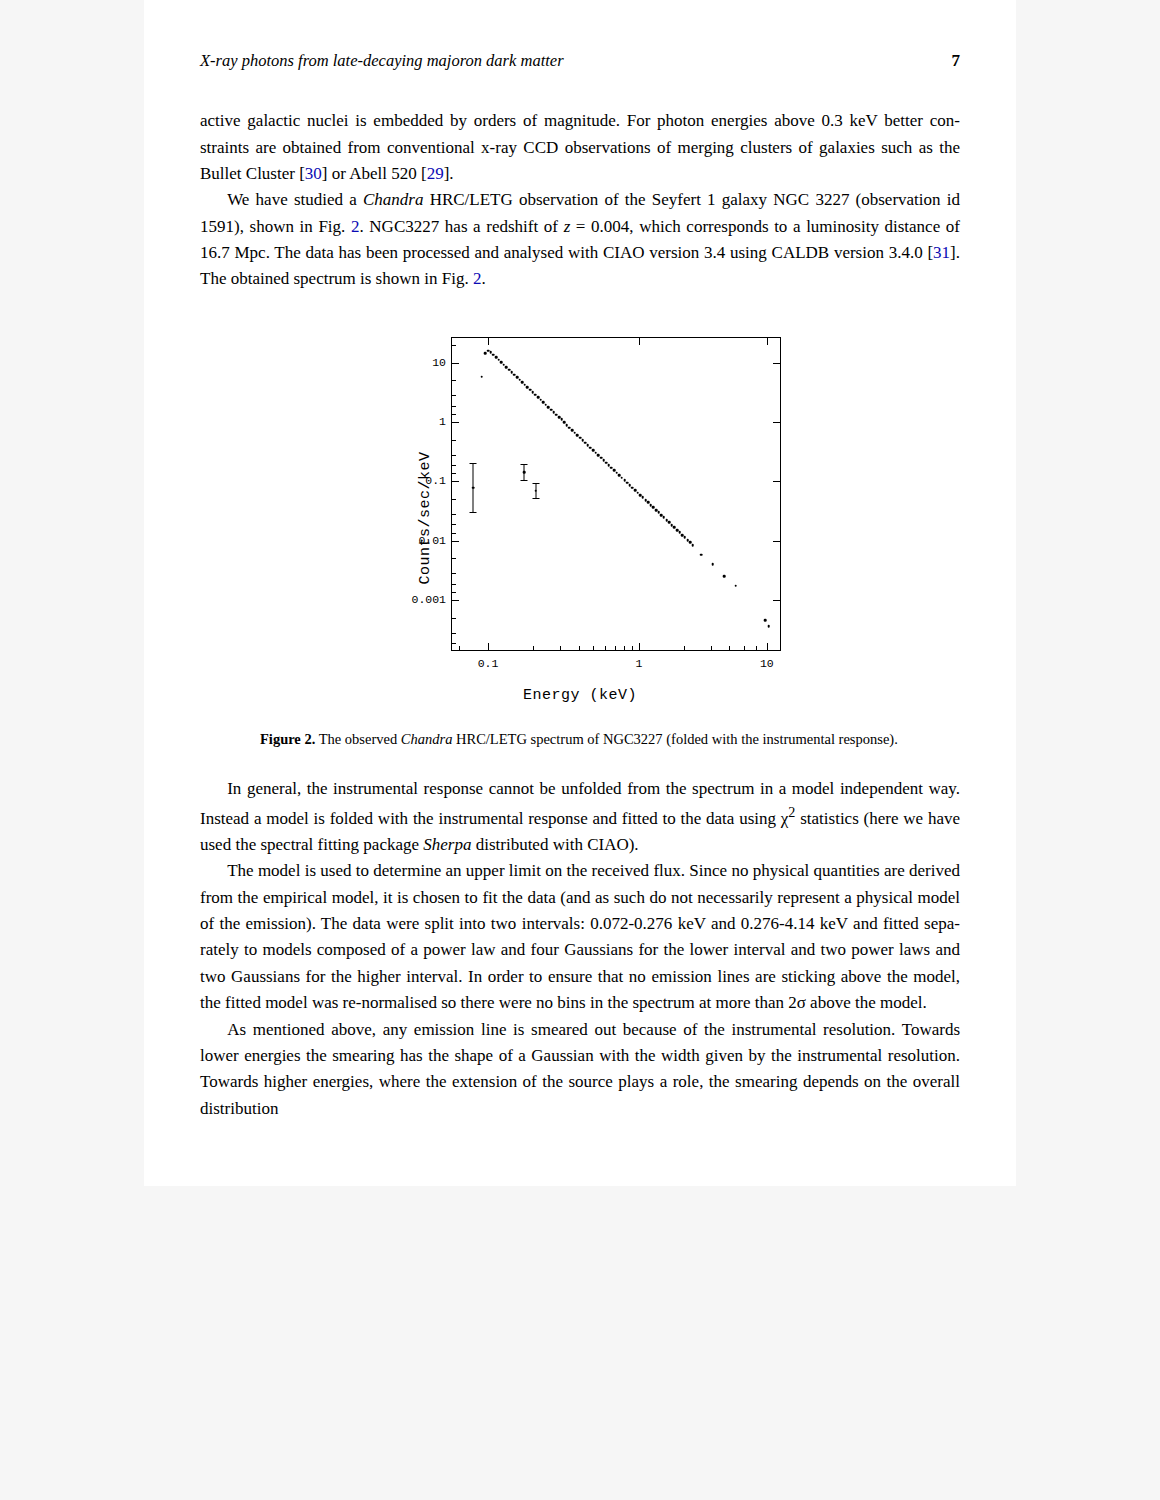X-ray photons from late-decaying majoron dark matter 7
active galactic nuclei is embedded by orders of magnitude. For photon energies above 0.3 keV better constraints are obtained from conventional x-ray CCD observations of merging clusters of galaxies such as the Bullet Cluster [30] or Abell 520 [29].
We have studied a Chandra HRC/LETG observation of the Seyfert 1 galaxy NGC 3227 (observation id 1591), shown in Fig. 2. NGC3227 has a redshift of z = 0.004, which corresponds to a luminosity distance of 16.7 Mpc. The data has been processed and analysed with CIAO version 3.4 using CALDB version 3.4.0 [31]. The obtained spectrum is shown in Fig. 2.
Counts/sec/keV
Energy (keV)
10
1
0.1
0.01
0.001
0.1
1
10
Figure 2. The observed Chandra HRC/LETG spectrum of NGC3227 (folded with the instrumental response).
In general, the instrumental response cannot be unfolded from the spectrum in a model independent way. Instead a model is folded with the instrumental response and fitted to the data using χ2 statistics (here we have used the spectral fitting package Sherpa distributed with CIAO).
The model is used to determine an upper limit on the received flux. Since no physical quantities are derived from the empirical model, it is chosen to fit the data (and as such do not necessarily represent a physical model of the emission). The data were split into two intervals: 0.072-0.276 keV and 0.276-4.14 keV and fitted separately to models composed of a power law and four Gaussians for the lower interval and two power laws and two Gaussians for the higher interval. In order to ensure that no emission lines are sticking above the model, the fitted model was re-normalised so there were no bins in the spectrum at more than 2σ above the model.
As mentioned above, any emission line is smeared out because of the instrumental resolution. Towards lower energies the smearing has the shape of a Gaussian with the width given by the instrumental resolution. Towards higher energies, where the extension of the source plays a role, the smearing depends on the overall distribution